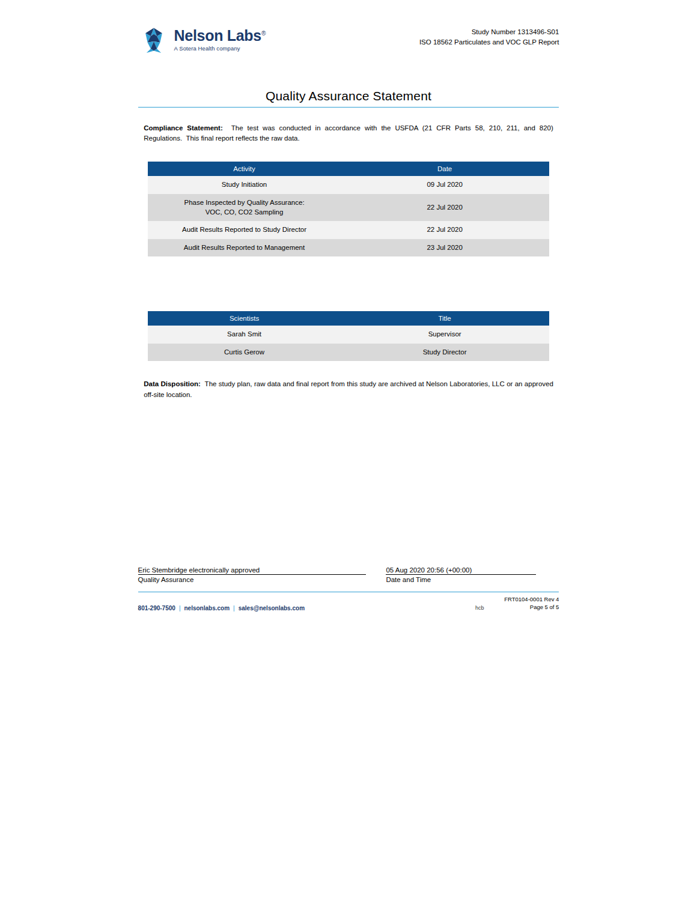Nelson Labs®
A Sotera Health company
Study Number 1313496-S01
ISO 18562 Particulates and VOC GLP Report
Quality Assurance Statement
Compliance Statement: The test was conducted in accordance with the USFDA (21 CFR Parts 58, 210, 211, and 820) Regulations. This final report reflects the raw data.
| Activity | Date |
| --- | --- |
| Study Initiation | 09 Jul 2020 |
| Phase Inspected by Quality Assurance: VOC, CO, CO2 Sampling | 22 Jul 2020 |
| Audit Results Reported to Study Director | 22 Jul 2020 |
| Audit Results Reported to Management | 23 Jul 2020 |
| Scientists | Title |
| --- | --- |
| Sarah Smit | Supervisor |
| Curtis Gerow | Study Director |
Data Disposition: The study plan, raw data and final report from this study are archived at Nelson Laboratories, LLC or an approved off-site location.
Eric Stembridge electronically approved
Quality Assurance
05 Aug 2020 20:56 (+00:00)
Date and Time
801-290-7500|nelsonlabs.com|sales@nelsonlabs.com
hcb
FRT0104-0001 Rev 4
Page 5 of 5